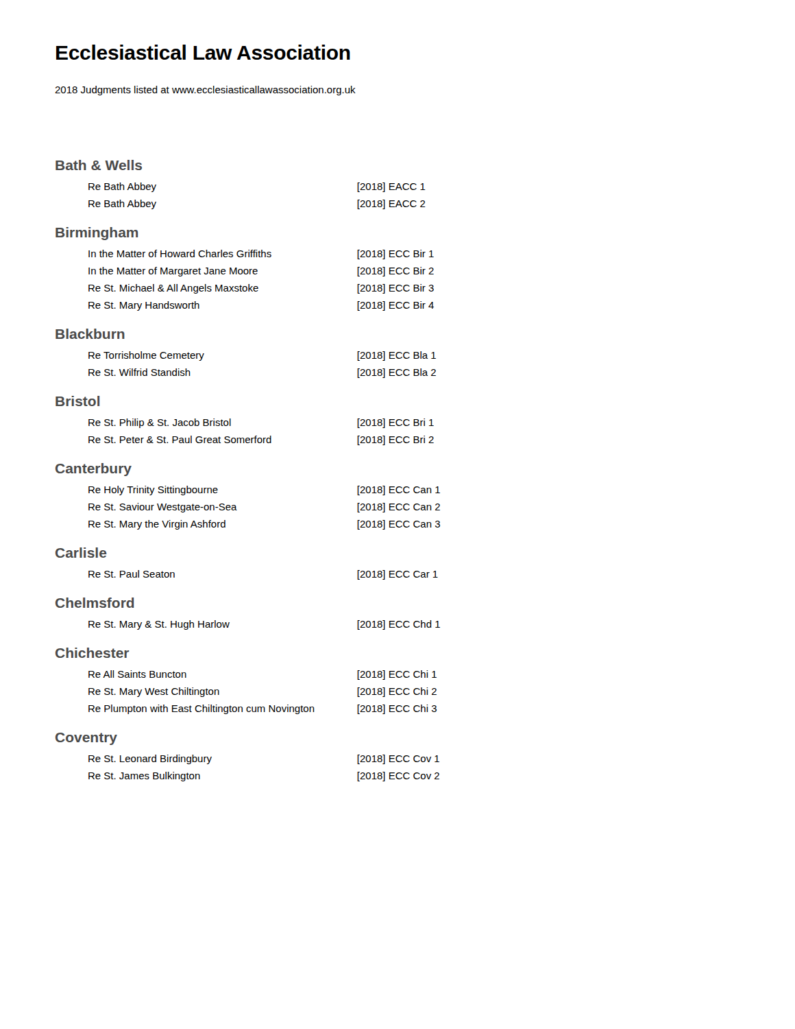Ecclesiastical Law Association
2018 Judgments listed at www.ecclesiasticallawassociation.org.uk
Bath & Wells
| Re Bath Abbey | [2018] EACC 1 |
| Re Bath Abbey | [2018] EACC 2 |
Birmingham
| In the Matter of Howard Charles Griffiths | [2018] ECC Bir 1 |
| In the Matter of Margaret Jane Moore | [2018] ECC Bir 2 |
| Re St. Michael & All Angels Maxstoke | [2018] ECC Bir 3 |
| Re St. Mary Handsworth | [2018] ECC Bir 4 |
Blackburn
| Re Torrisholme Cemetery | [2018] ECC Bla 1 |
| Re St. Wilfrid Standish | [2018] ECC Bla 2 |
Bristol
| Re St. Philip & St. Jacob Bristol | [2018] ECC Bri 1 |
| Re St. Peter & St. Paul Great Somerford | [2018] ECC Bri 2 |
Canterbury
| Re Holy Trinity Sittingbourne | [2018] ECC Can 1 |
| Re St. Saviour Westgate-on-Sea | [2018] ECC Can 2 |
| Re St. Mary the Virgin Ashford | [2018] ECC Can 3 |
Carlisle
| Re St. Paul Seaton | [2018] ECC Car 1 |
Chelmsford
| Re St. Mary & St. Hugh Harlow | [2018] ECC Chd 1 |
Chichester
| Re All Saints Buncton | [2018] ECC Chi 1 |
| Re St. Mary West Chiltington | [2018] ECC Chi 2 |
| Re Plumpton with East Chiltington cum Novington | [2018] ECC Chi 3 |
Coventry
| Re St. Leonard Birdingbury | [2018] ECC Cov 1 |
| Re St. James Bulkington | [2018] ECC Cov 2 |